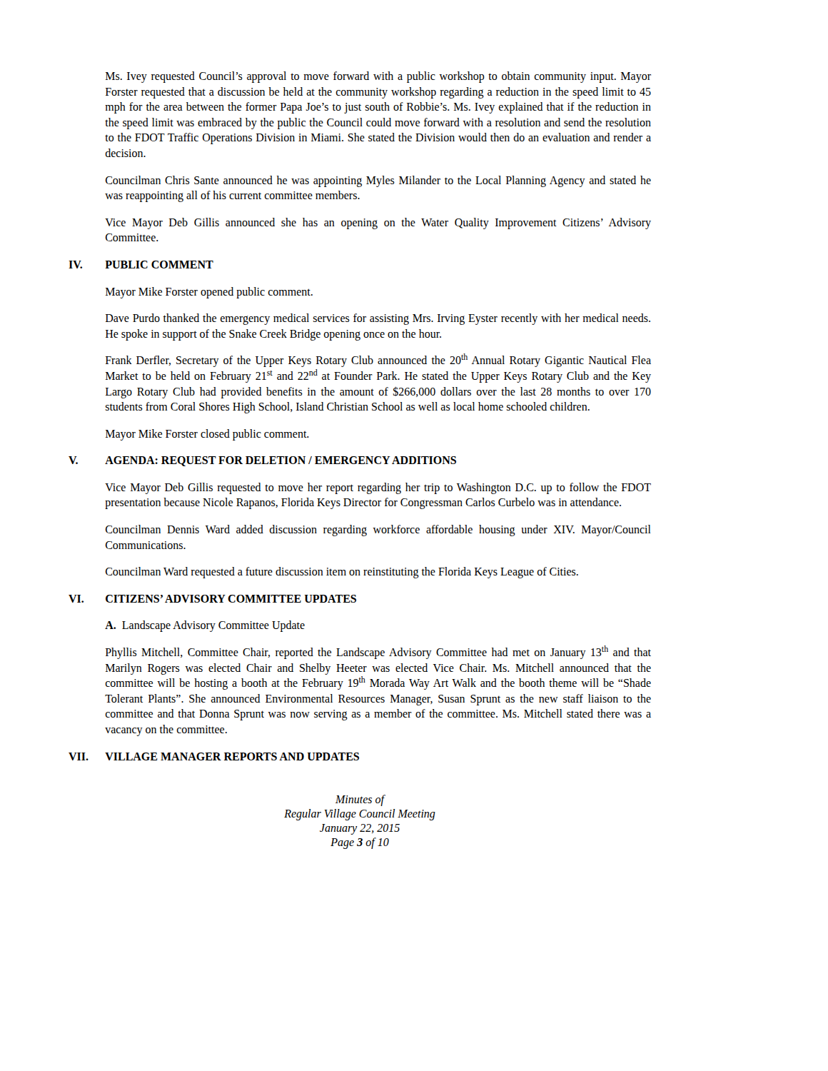Ms. Ivey requested Council’s approval to move forward with a public workshop to obtain community input. Mayor Forster requested that a discussion be held at the community workshop regarding a reduction in the speed limit to 45 mph for the area between the former Papa Joe’s to just south of Robbie’s. Ms. Ivey explained that if the reduction in the speed limit was embraced by the public the Council could move forward with a resolution and send the resolution to the FDOT Traffic Operations Division in Miami. She stated the Division would then do an evaluation and render a decision.
Councilman Chris Sante announced he was appointing Myles Milander to the Local Planning Agency and stated he was reappointing all of his current committee members.
Vice Mayor Deb Gillis announced she has an opening on the Water Quality Improvement Citizens’ Advisory Committee.
IV.
Public Comment
Mayor Mike Forster opened public comment.
Dave Purdo thanked the emergency medical services for assisting Mrs. Irving Eyster recently with her medical needs. He spoke in support of the Snake Creek Bridge opening once on the hour.
Frank Derfler, Secretary of the Upper Keys Rotary Club announced the 20th Annual Rotary Gigantic Nautical Flea Market to be held on February 21st and 22nd at Founder Park. He stated the Upper Keys Rotary Club and the Key Largo Rotary Club had provided benefits in the amount of $266,000 dollars over the last 28 months to over 170 students from Coral Shores High School, Island Christian School as well as local home schooled children.
Mayor Mike Forster closed public comment.
V.
Agenda: Request for Deletion / Emergency Additions
Vice Mayor Deb Gillis requested to move her report regarding her trip to Washington D.C. up to follow the FDOT presentation because Nicole Rapanos, Florida Keys Director for Congressman Carlos Curbelo was in attendance.
Councilman Dennis Ward added discussion regarding workforce affordable housing under XIV. Mayor/Council Communications.
Councilman Ward requested a future discussion item on reinstituting the Florida Keys League of Cities.
VI.
Citizens’ Advisory Committee Updates
A. Landscape Advisory Committee Update
Phyllis Mitchell, Committee Chair, reported the Landscape Advisory Committee had met on January 13th and that Marilyn Rogers was elected Chair and Shelby Heeter was elected Vice Chair. Ms. Mitchell announced that the committee will be hosting a booth at the February 19th Morada Way Art Walk and the booth theme will be “Shade Tolerant Plants”. She announced Environmental Resources Manager, Susan Sprunt as the new staff liaison to the committee and that Donna Sprunt was now serving as a member of the committee. Ms. Mitchell stated there was a vacancy on the committee.
VII.
Village Manager Reports and Updates
Minutes of
Regular Village Council Meeting
January 22, 2015
Page 3 of 10